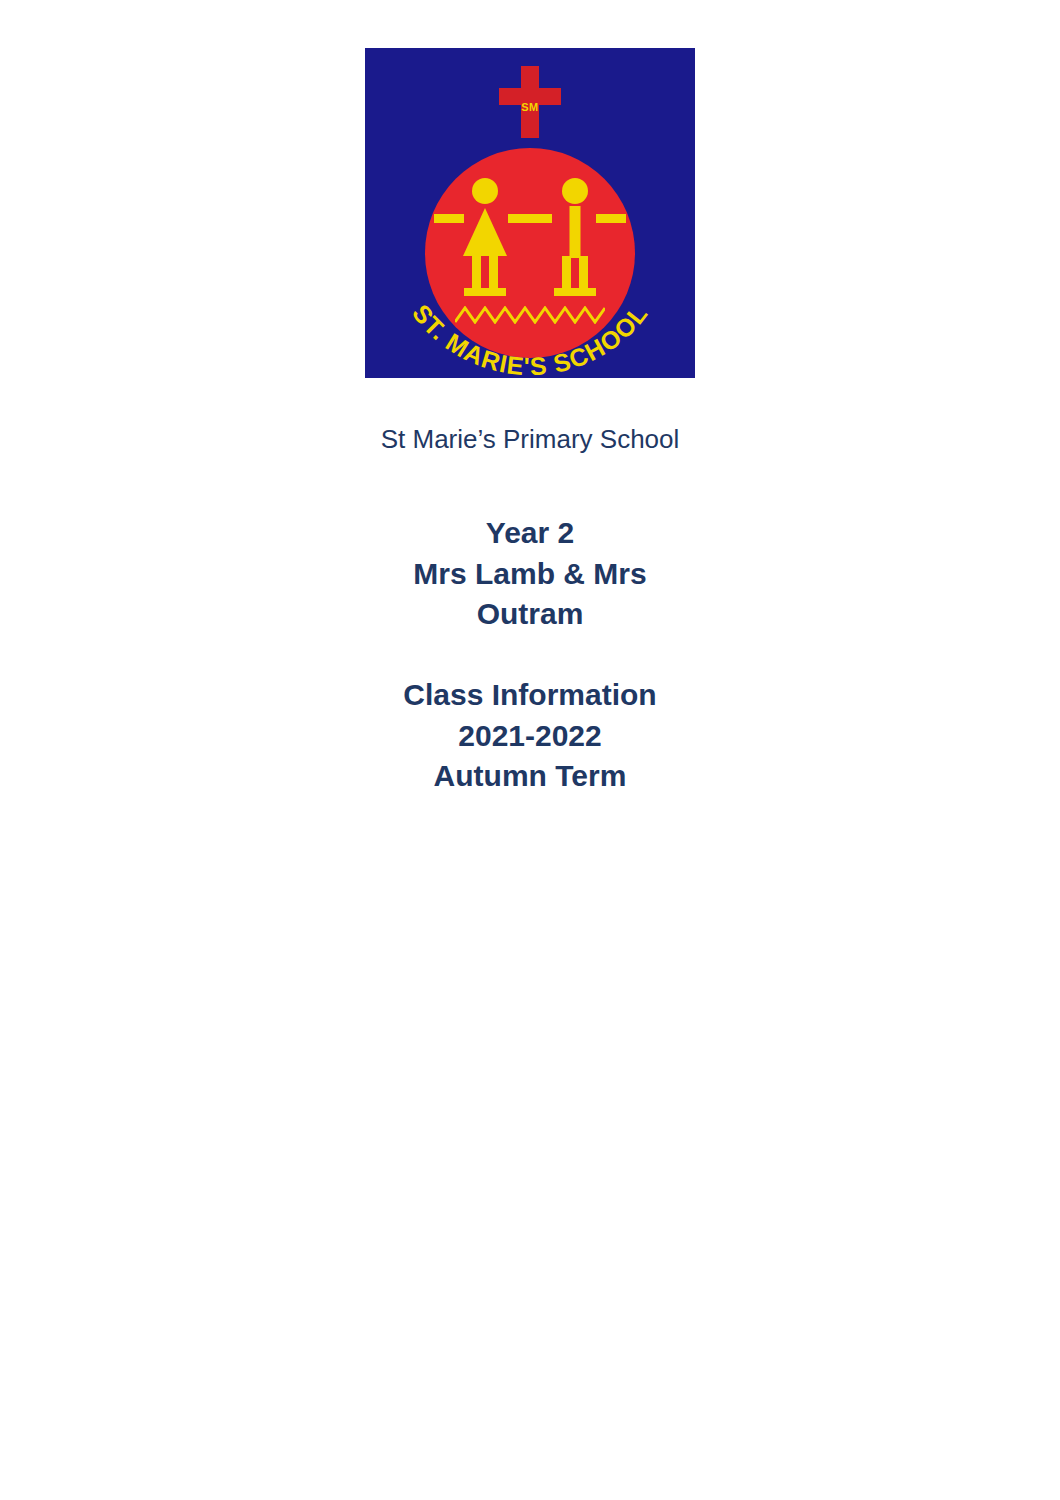SM
ST. MARIE'S SCHOOL
St Marie’s Primary School
Year 2
Mrs Lamb & Mrs
Outram Class Information
2021-2022
Autumn Term